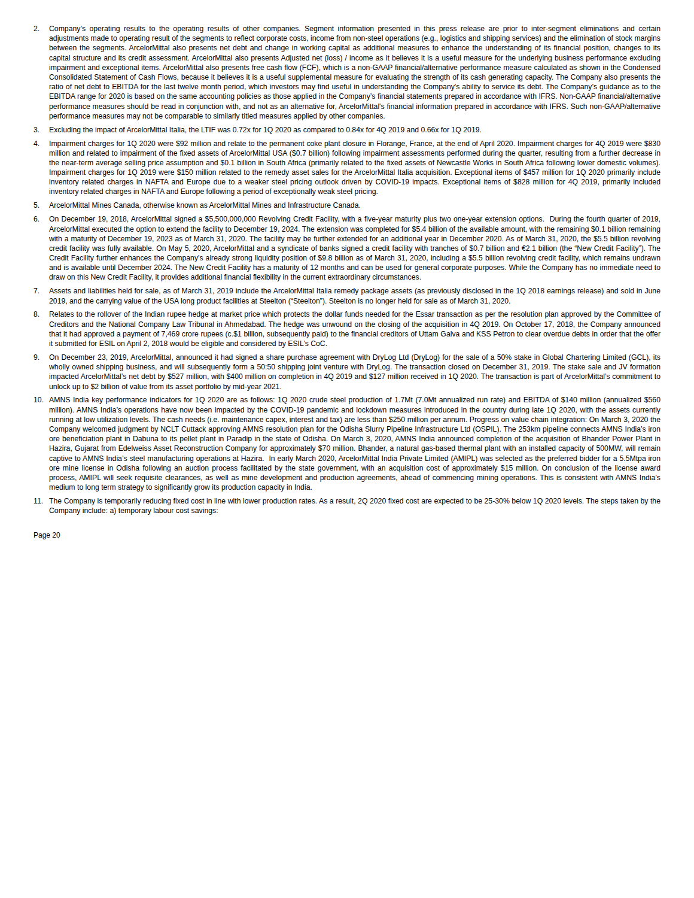Company’s operating results to the operating results of other companies. Segment information presented in this press release are prior to inter-segment eliminations and certain adjustments made to operating result of the segments to reflect corporate costs, income from non-steel operations (e.g., logistics and shipping services) and the elimination of stock margins between the segments. ArcelorMittal also presents net debt and change in working capital as additional measures to enhance the understanding of its financial position, changes to its capital structure and its credit assessment. ArcelorMittal also presents Adjusted net (loss) / income as it believes it is a useful measure for the underlying business performance excluding impairment and exceptional items. ArcelorMittal also presents free cash flow (FCF), which is a non-GAAP financial/alternative performance measure calculated as shown in the Condensed Consolidated Statement of Cash Flows, because it believes it is a useful supplemental measure for evaluating the strength of its cash generating capacity. The Company also presents the ratio of net debt to EBITDA for the last twelve month period, which investors may find useful in understanding the Company's ability to service its debt. The Company’s guidance as to the EBITDA range for 2020 is based on the same accounting policies as those applied in the Company’s financial statements prepared in accordance with IFRS. Non-GAAP financial/alternative performance measures should be read in conjunction with, and not as an alternative for, ArcelorMittal's financial information prepared in accordance with IFRS. Such non-GAAP/alternative performance measures may not be comparable to similarly titled measures applied by other companies.
Excluding the impact of ArcelorMittal Italia, the LTIF was 0.72x for 1Q 2020 as compared to 0.84x for 4Q 2019 and 0.66x for 1Q 2019.
Impairment charges for 1Q 2020 were $92 million and relate to the permanent coke plant closure in Florange, France, at the end of April 2020. Impairment charges for 4Q 2019 were $830 million and related to impairment of the fixed assets of ArcelorMittal USA ($0.7 billion) following impairment assessments performed during the quarter, resulting from a further decrease in the near-term average selling price assumption and $0.1 billion in South Africa (primarily related to the fixed assets of Newcastle Works in South Africa following lower domestic volumes). Impairment charges for 1Q 2019 were $150 million related to the remedy asset sales for the ArcelorMittal Italia acquisition. Exceptional items of $457 million for 1Q 2020 primarily include inventory related charges in NAFTA and Europe due to a weaker steel pricing outlook driven by COVID-19 impacts. Exceptional items of $828 million for 4Q 2019, primarily included inventory related charges in NAFTA and Europe following a period of exceptionally weak steel pricing.
ArcelorMittal Mines Canada, otherwise known as ArcelorMittal Mines and Infrastructure Canada.
On December 19, 2018, ArcelorMittal signed a $5,500,000,000 Revolving Credit Facility, with a five-year maturity plus two one-year extension options. During the fourth quarter of 2019, ArcelorMittal executed the option to extend the facility to December 19, 2024. The extension was completed for $5.4 billion of the available amount, with the remaining $0.1 billion remaining with a maturity of December 19, 2023 as of March 31, 2020. The facility may be further extended for an additional year in December 2020. As of March 31, 2020, the $5.5 billion revolving credit facility was fully available. On May 5, 2020, ArcelorMittal and a syndicate of banks signed a credit facility with tranches of $0.7 billion and €2.1 billion (the “New Credit Facility”). The Credit Facility further enhances the Company's already strong liquidity position of $9.8 billion as of March 31, 2020, including a $5.5 billion revolving credit facility, which remains undrawn and is available until December 2024. The New Credit Facility has a maturity of 12 months and can be used for general corporate purposes. While the Company has no immediate need to draw on this New Credit Facility, it provides additional financial flexibility in the current extraordinary circumstances.
Assets and liabilities held for sale, as of March 31, 2019 include the ArcelorMittal Italia remedy package assets (as previously disclosed in the 1Q 2018 earnings release) and sold in June 2019, and the carrying value of the USA long product facilities at Steelton (“Steelton”). Steelton is no longer held for sale as of March 31, 2020.
Relates to the rollover of the Indian rupee hedge at market price which protects the dollar funds needed for the Essar transaction as per the resolution plan approved by the Committee of Creditors and the National Company Law Tribunal in Ahmedabad. The hedge was unwound on the closing of the acquisition in 4Q 2019. On October 17, 2018, the Company announced that it had approved a payment of 7,469 crore rupees (c.$1 billion, subsequently paid) to the financial creditors of Uttam Galva and KSS Petron to clear overdue debts in order that the offer it submitted for ESIL on April 2, 2018 would be eligible and considered by ESIL’s CoC.
On December 23, 2019, ArcelorMittal, announced it had signed a share purchase agreement with DryLog Ltd (DryLog) for the sale of a 50% stake in Global Chartering Limited (GCL), its wholly owned shipping business, and will subsequently form a 50:50 shipping joint venture with DryLog. The transaction closed on December 31, 2019. The stake sale and JV formation impacted ArcelorMittal’s net debt by $527 million, with $400 million on completion in 4Q 2019 and $127 million received in 1Q 2020. The transaction is part of ArcelorMittal’s commitment to unlock up to $2 billion of value from its asset portfolio by mid-year 2021.
AMNS India key performance indicators for 1Q 2020 are as follows: 1Q 2020 crude steel production of 1.7Mt (7.0Mt annualized run rate) and EBITDA of $140 million (annualized $560 million). AMNS India’s operations have now been impacted by the COVID-19 pandemic and lockdown measures introduced in the country during late 1Q 2020, with the assets currently running at low utilization levels. The cash needs (i.e. maintenance capex, interest and tax) are less than $250 million per annum. Progress on value chain integration: On March 3, 2020 the Company welcomed judgment by NCLT Cuttack approving AMNS resolution plan for the Odisha Slurry Pipeline Infrastructure Ltd (OSPIL). The 253km pipeline connects AMNS India’s iron ore beneficiation plant in Dabuna to its pellet plant in Paradip in the state of Odisha. On March 3, 2020, AMNS India announced completion of the acquisition of Bhander Power Plant in Hazira, Gujarat from Edelweiss Asset Reconstruction Company for approximately $70 million. Bhander, a natural gas-based thermal plant with an installed capacity of 500MW, will remain captive to AMNS India’s steel manufacturing operations at Hazira. In early March 2020, ArcelorMittal India Private Limited (AMIPL) was selected as the preferred bidder for a 5.5Mtpa iron ore mine license in Odisha following an auction process facilitated by the state government, with an acquisition cost of approximately $15 million. On conclusion of the license award process, AMIPL will seek requisite clearances, as well as mine development and production agreements, ahead of commencing mining operations. This is consistent with AMNS India’s medium to long term strategy to significantly grow its production capacity in India.
The Company is temporarily reducing fixed cost in line with lower production rates. As a result, 2Q 2020 fixed cost are expected to be 25-30% below 1Q 2020 levels. The steps taken by the Company include: a) temporary labour cost savings:
Page 20